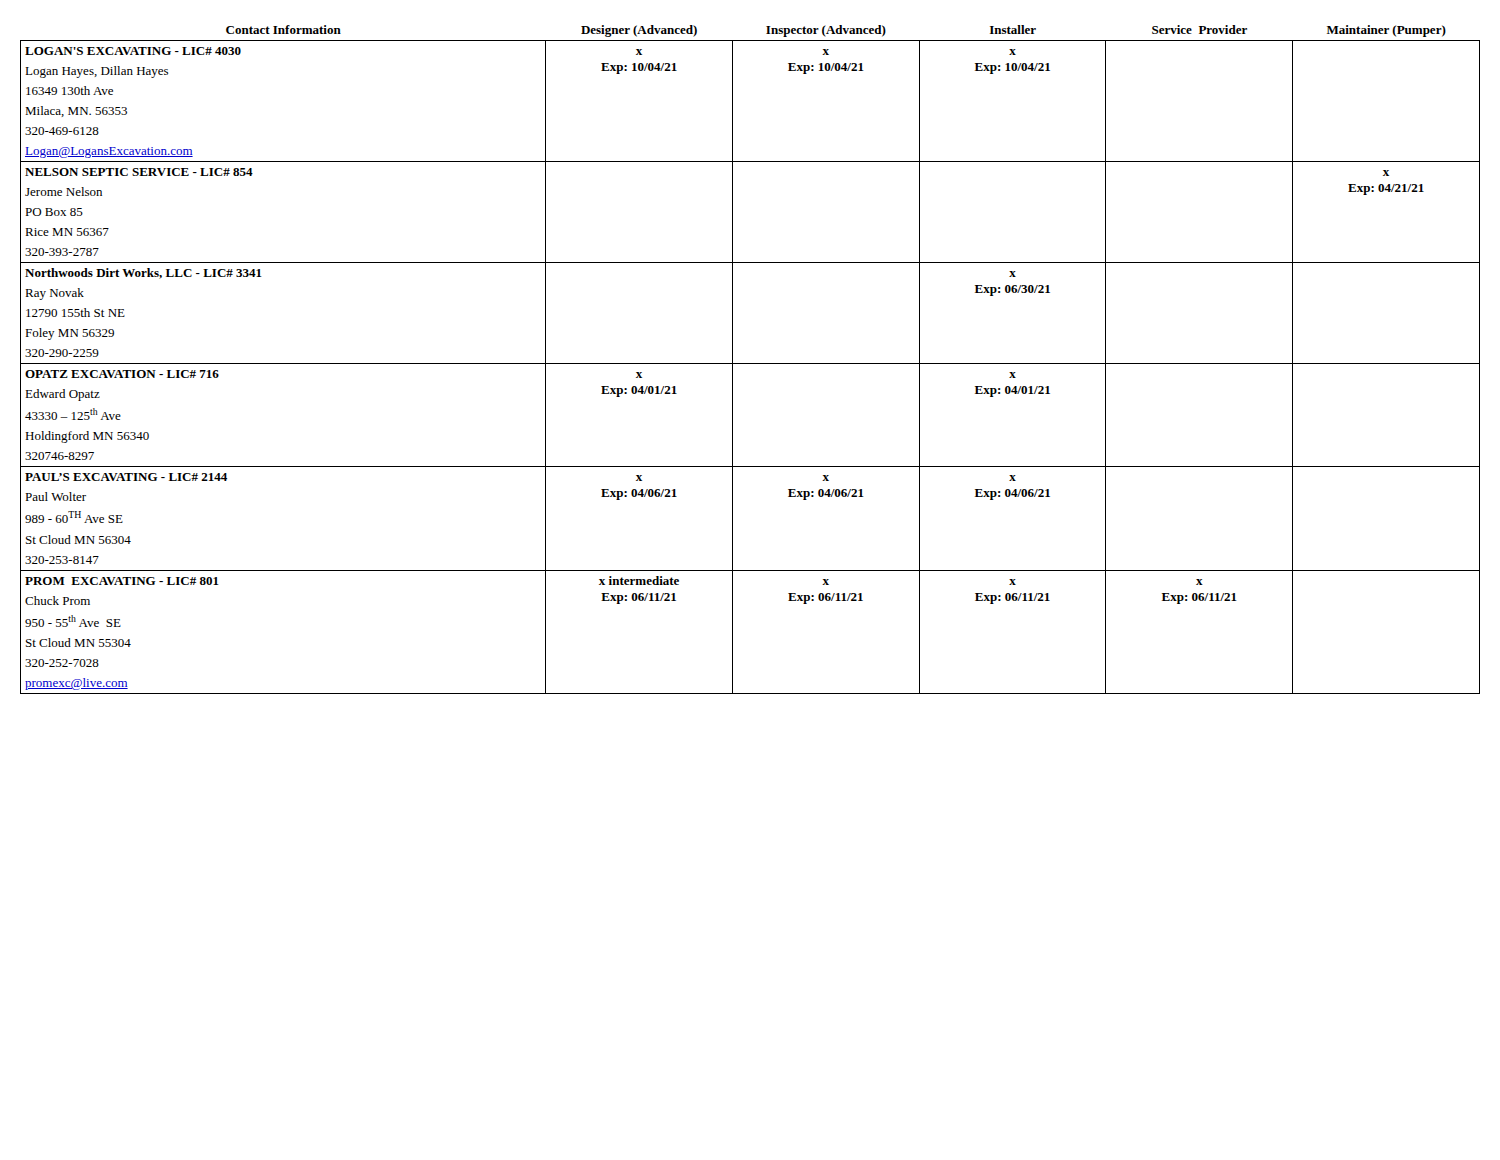| Contact Information | Designer (Advanced) | Inspector (Advanced) | Installer | Service Provider | Maintainer (Pumper) |
| --- | --- | --- | --- | --- | --- |
| LOGAN'S EXCAVATING - LIC# 4030 Logan Hayes, Dillan Hayes 16349 130th Ave Milaca, MN. 56353 320-469-6128 Logan@LogansExcavation.com | x Exp: 10/04/21 | x Exp: 10/04/21 | x Exp: 10/04/21 | | |
| NELSON SEPTIC SERVICE - LIC# 854 Jerome Nelson PO Box 85 Rice MN 56367 320-393-2787 | | | | | x Exp: 04/21/21 |
| Northwoods Dirt Works, LLC - LIC# 3341 Ray Novak 12790 155th St NE Foley MN 56329 320-290-2259 | | | x Exp: 06/30/21 | | |
| OPATZ EXCAVATION - LIC# 716 Edward Opatz 43330 – 125 th Ave Holdingford MN 56340 320746-8297 | x Exp: 04/01/21 | | x Exp: 04/01/21 | | |
| PAUL’S EXCAVATING - LIC# 2144 Paul Wolter 989 - 60 TH Ave SE St Cloud MN 56304 320-253-8147 | x Exp: 04/06/21 | x Exp: 04/06/21 | x Exp: 04/06/21 | | |
| PROM EXCAVATING - LIC# 801 Chuck Prom 950 - 55 th Ave SE St Cloud MN 55304 320-252-7028 promexc@live.com | x intermediate Exp: 06/11/21 | x Exp: 06/11/21 | x Exp: 06/11/21 | x Exp: 06/11/21 | |